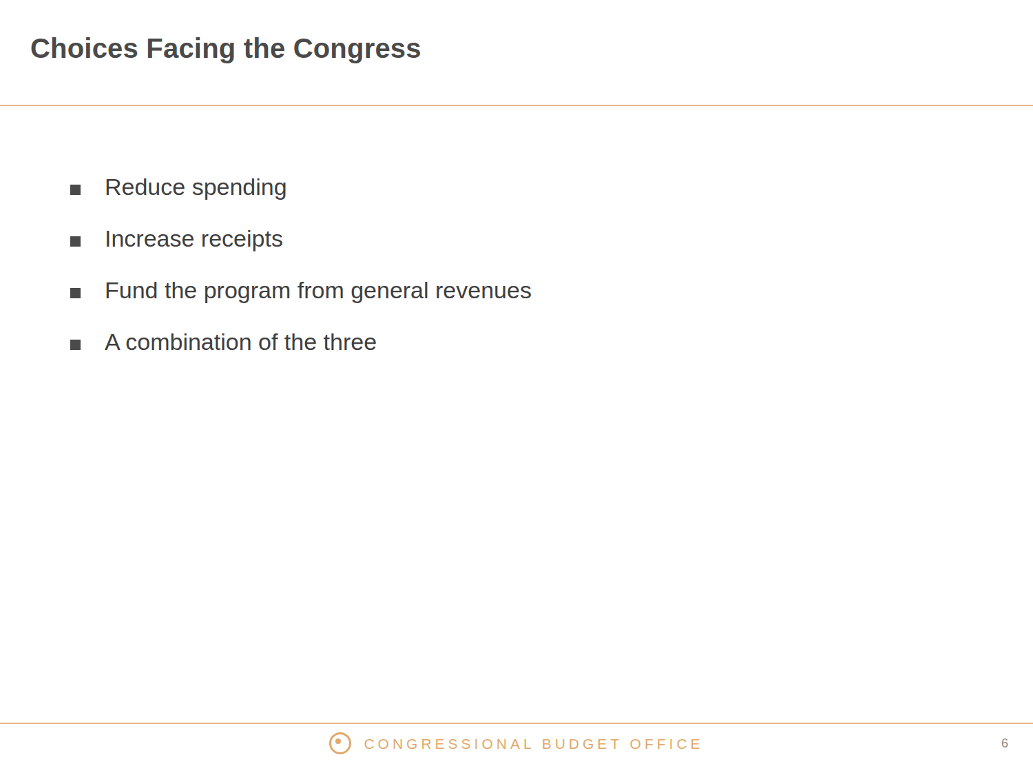Choices Facing the Congress
Reduce spending
Increase receipts
Fund the program from general revenues
A combination of the three
CONGRESSIONAL BUDGET OFFICE
6